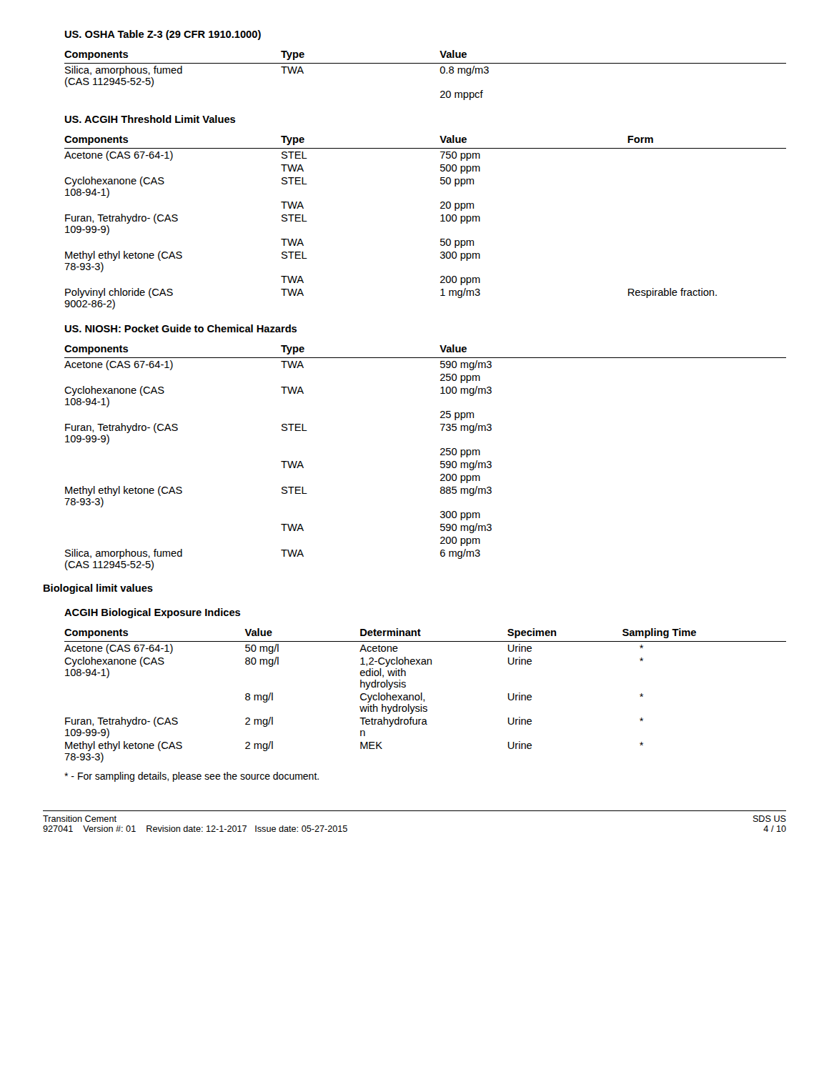US. OSHA Table Z-3 (29 CFR 1910.1000)
| Components | Type | Value | |
| --- | --- | --- | --- |
| Silica, amorphous, fumed (CAS 112945-52-5) | TWA | 0.8 mg/m3 | |
| | | 20 mppcf | |
US. ACGIH Threshold Limit Values
| Components | Type | Value | Form |
| --- | --- | --- | --- |
| Acetone (CAS 67-64-1) | STEL | 750 ppm | |
| | TWA | 500 ppm | |
| Cyclohexanone (CAS 108-94-1) | STEL | 50 ppm | |
| | TWA | 20 ppm | |
| Furan, Tetrahydro- (CAS 109-99-9) | STEL | 100 ppm | |
| | TWA | 50 ppm | |
| Methyl ethyl ketone (CAS 78-93-3) | STEL | 300 ppm | |
| | TWA | 200 ppm | |
| Polyvinyl chloride (CAS 9002-86-2) | TWA | 1 mg/m3 | Respirable fraction. |
US. NIOSH: Pocket Guide to Chemical Hazards
| Components | Type | Value | |
| --- | --- | --- | --- |
| Acetone (CAS 67-64-1) | TWA | 590 mg/m3 | |
| | | 250 ppm | |
| Cyclohexanone (CAS 108-94-1) | TWA | 100 mg/m3 | |
| | | 25 ppm | |
| Furan, Tetrahydro- (CAS 109-99-9) | STEL | 735 mg/m3 | |
| | | 250 ppm | |
| | TWA | 590 mg/m3 | |
| | | 200 ppm | |
| Methyl ethyl ketone (CAS 78-93-3) | STEL | 885 mg/m3 | |
| | | 300 ppm | |
| | TWA | 590 mg/m3 | |
| | | 200 ppm | |
| Silica, amorphous, fumed (CAS 112945-52-5) | TWA | 6 mg/m3 | |
Biological limit values
ACGIH Biological Exposure Indices
| Components | Value | Determinant | Specimen | Sampling Time |
| --- | --- | --- | --- | --- |
| Acetone (CAS 67-64-1) | 50 mg/l | Acetone | Urine | * |
| Cyclohexanone (CAS 108-94-1) | 80 mg/l | 1,2-Cyclohexan ediol, with hydrolysis | Urine | * |
| | 8 mg/l | Cyclohexanol, with hydrolysis | Urine | * |
| Furan, Tetrahydro- (CAS 109-99-9) | 2 mg/l | Tetrahydrofura n | Urine | * |
| Methyl ethyl ketone (CAS 78-93-3) | 2 mg/l | MEK | Urine | * |
* - For sampling details, please see the source document.
Transition Cement
SDS US
927041 Version #: 01 Revision date: 12-1-2017 Issue date: 05-27-2015
4 / 10